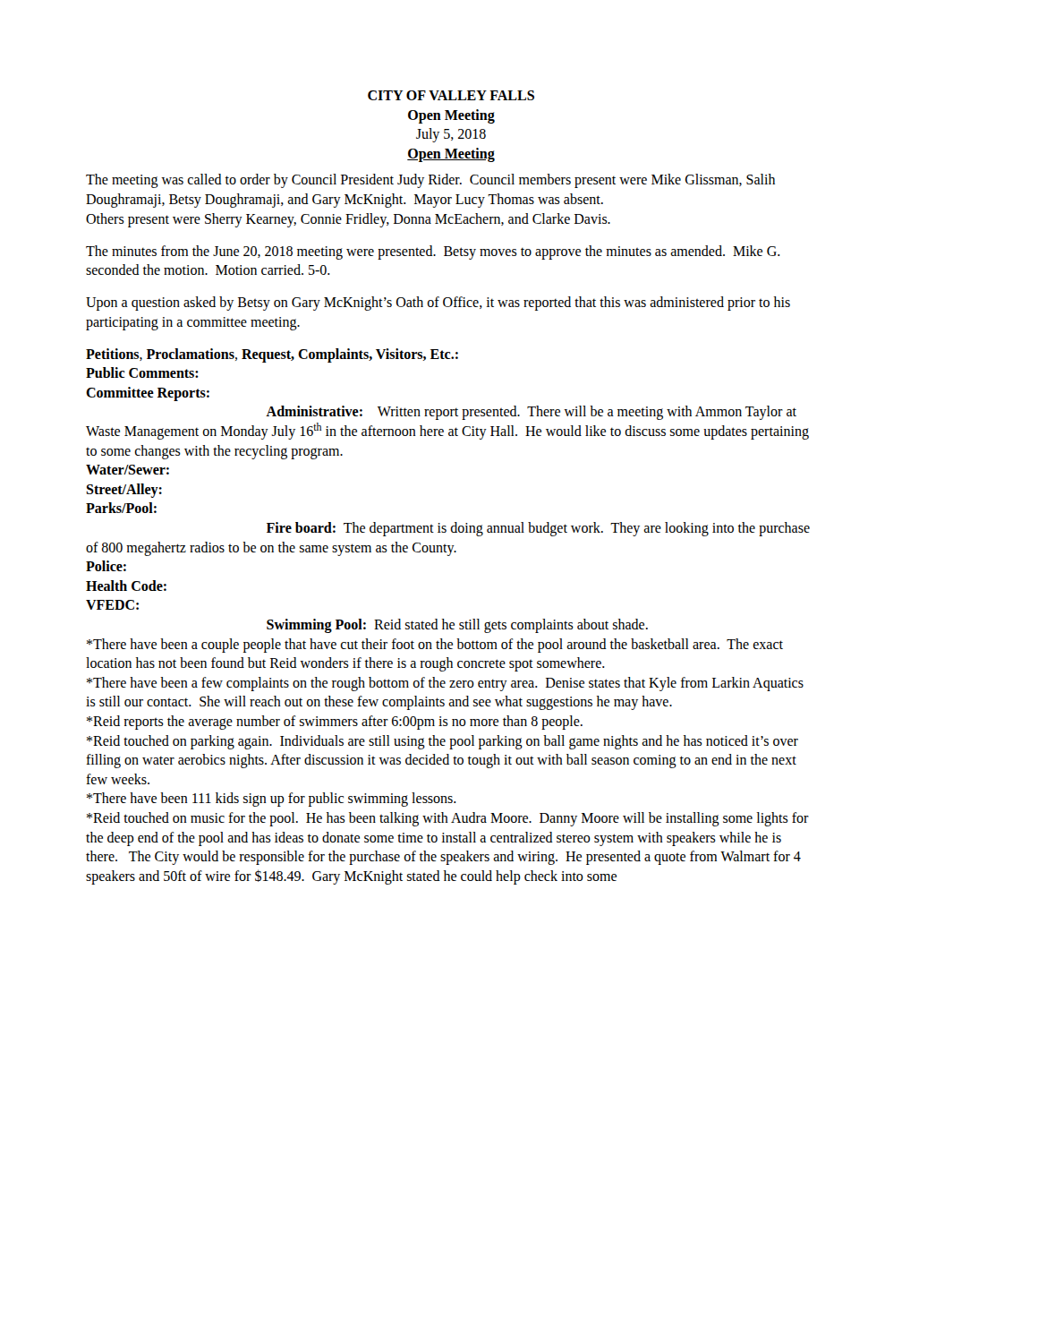CITY OF VALLEY FALLS
Open Meeting
July 5, 2018
Open Meeting
The meeting was called to order by Council President Judy Rider. Council members present were Mike Glissman, Salih Doughramaji, Betsy Doughramaji, and Gary McKnight. Mayor Lucy Thomas was absent.
Others present were Sherry Kearney, Connie Fridley, Donna McEachern, and Clarke Davis.
The minutes from the June 20, 2018 meeting were presented. Betsy moves to approve the minutes as amended. Mike G. seconded the motion. Motion carried. 5-0.
Upon a question asked by Betsy on Gary McKnight’s Oath of Office, it was reported that this was administered prior to his participating in a committee meeting.
Petitions, Proclamations, Request, Complaints, Visitors, Etc.:
Public Comments:
Committee Reports:
Administrative: Written report presented. There will be a meeting with Ammon Taylor at Waste Management on Monday July 16th in the afternoon here at City Hall. He would like to discuss some updates pertaining to some changes with the recycling program.
Water/Sewer:
Street/Alley:
Parks/Pool:
Fire board: The department is doing annual budget work. They are looking into the purchase of 800 megahertz radios to be on the same system as the County.
Police:
Health Code:
VFEDC:
Swimming Pool: Reid stated he still gets complaints about shade.
*There have been a couple people that have cut their foot on the bottom of the pool around the basketball area. The exact location has not been found but Reid wonders if there is a rough concrete spot somewhere.
*There have been a few complaints on the rough bottom of the zero entry area. Denise states that Kyle from Larkin Aquatics is still our contact. She will reach out on these few complaints and see what suggestions he may have.
*Reid reports the average number of swimmers after 6:00pm is no more than 8 people.
*Reid touched on parking again. Individuals are still using the pool parking on ball game nights and he has noticed it’s over filling on water aerobics nights. After discussion it was decided to tough it out with ball season coming to an end in the next few weeks.
*There have been 111 kids sign up for public swimming lessons.
*Reid touched on music for the pool. He has been talking with Audra Moore. Danny Moore will be installing some lights for the deep end of the pool and has ideas to donate some time to install a centralized stereo system with speakers while he is there. The City would be responsible for the purchase of the speakers and wiring. He presented a quote from Walmart for 4 speakers and 50ft of wire for $148.49. Gary McKnight stated he could help check into some